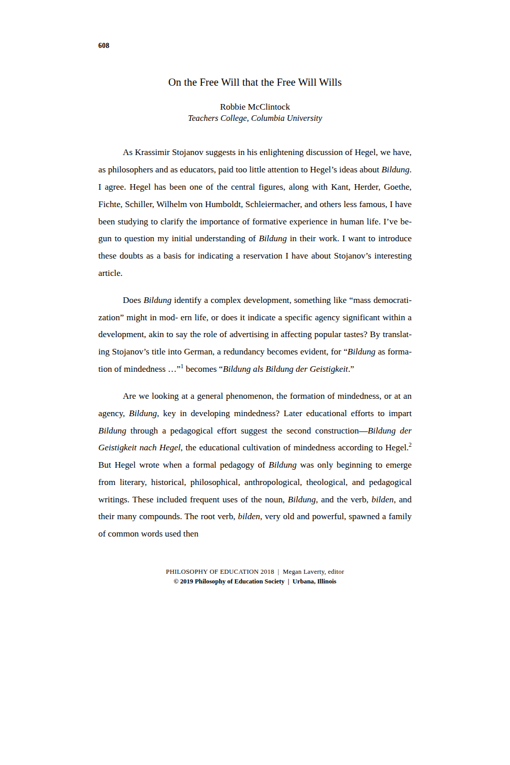608
On the Free Will that the Free Will Wills
Robbie McClintock
Teachers College, Columbia University
As Krassimir Stojanov suggests in his enlightening discussion of Hegel, we have, as philosophers and as educators, paid too little attention to Hegel’s ideas about Bildung. I agree. Hegel has been one of the central figures, along with Kant, Herder, Goethe, Fichte, Schiller, Wilhelm von Humboldt, Schleiermacher, and others less famous, I have been studying to clarify the importance of formative experience in human life. I’ve begun to question my initial understanding of Bildung in their work. I want to introduce these doubts as a basis for indicating a reservation I have about Stojanov’s interesting article.
Does Bildung identify a complex development, something like “mass democratization” might in mod- ern life, or does it indicate a specific agency significant within a development, akin to say the role of advertising in affecting popular tastes? By translating Stojanov’s title into German, a redundancy becomes evident, for “Bildung as formation of mindedness …”1 becomes “Bildung als Bildung der Geistigkeit.”
Are we looking at a general phenomenon, the formation of mindedness, or at an agency, Bildung, key in developing mindedness? Later educational efforts to impart Bildung through a pedagogical effort suggest the second construction—Bildung der Geistigkeit nach Hegel, the educational cultivation of mindedness according to Hegel.2 But Hegel wrote when a formal pedagogy of Bildung was only beginning to emerge from literary, historical, philosophical, anthropological, theological, and pedagogical writings. These included frequent uses of the noun, Bildung, and the verb, bilden, and their many compounds. The root verb, bilden, very old and powerful, spawned a family of common words used then
PHILOSOPHY OF EDUCATION 2018 | Megan Laverty, editor
© 2019 Philosophy of Education Society | Urbana, Illinois